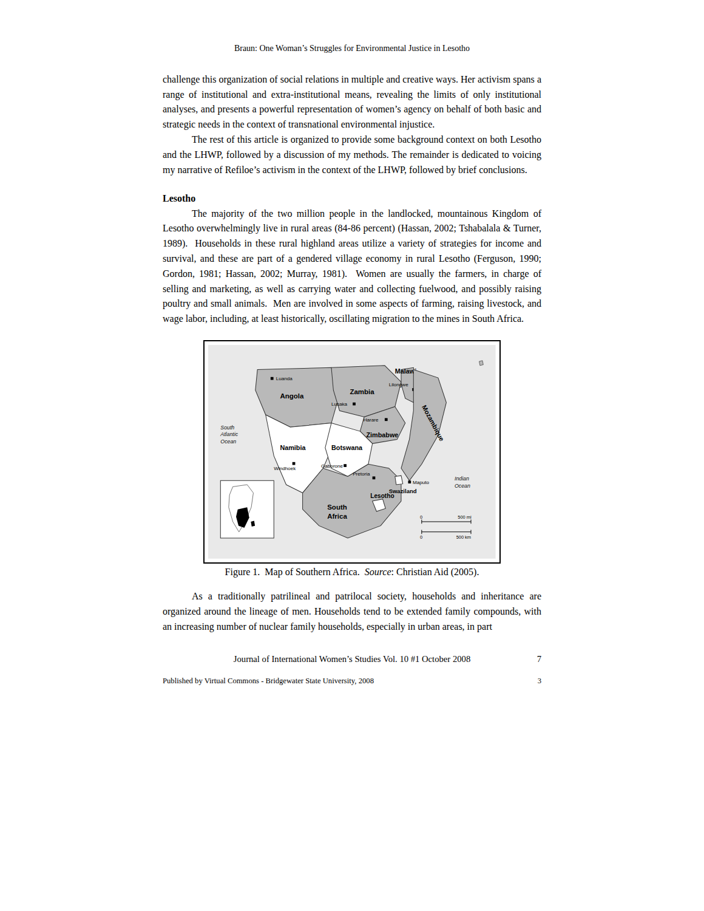Braun: One Woman’s Struggles for Environmental Justice in Lesotho
challenge this organization of social relations in multiple and creative ways. Her activism spans a range of institutional and extra-institutional means, revealing the limits of only institutional analyses, and presents a powerful representation of women’s agency on behalf of both basic and strategic needs in the context of transnational environmental injustice.
The rest of this article is organized to provide some background context on both Lesotho and the LHWP, followed by a discussion of my methods. The remainder is dedicated to voicing my narrative of Refiloe’s activism in the context of the LHWP, followed by brief conclusions.
Lesotho
The majority of the two million people in the landlocked, mountainous Kingdom of Lesotho overwhelmingly live in rural areas (84-86 percent) (Hassan, 2002; Tshabalala & Turner, 1989). Households in these rural highland areas utilize a variety of strategies for income and survival, and these are part of a gendered village economy in rural Lesotho (Ferguson, 1990; Gordon, 1981; Hassan, 2002; Murray, 1981). Women are usually the farmers, in charge of selling and marketing, as well as carrying water and collecting fuelwood, and possibly raising poultry and small animals. Men are involved in some aspects of farming, raising livestock, and wage labor, including, at least historically, oscillating migration to the mines in South Africa.
South Atlantic Ocean Indian Ocean Angola Luanda Zambia Lusaka Malawi Lilongwe Mozambique Zimbabwe Harare Namibia Windhoek Botswana Gaborone South Africa Pretoria Swaziland Maputo Lesotho 0 500 mi 0 500 km
Figure 1. Map of Southern Africa. Source: Christian Aid (2005).
As a traditionally patrilineal and patrilocal society, households and inheritance are organized around the lineage of men. Households tend to be extended family compounds, with an increasing number of nuclear family households, especially in urban areas, in part
Journal of International Women’s Studies Vol. 10 #1 October 2008 7
Published by Virtual Commons - Bridgewater State University, 2008
3